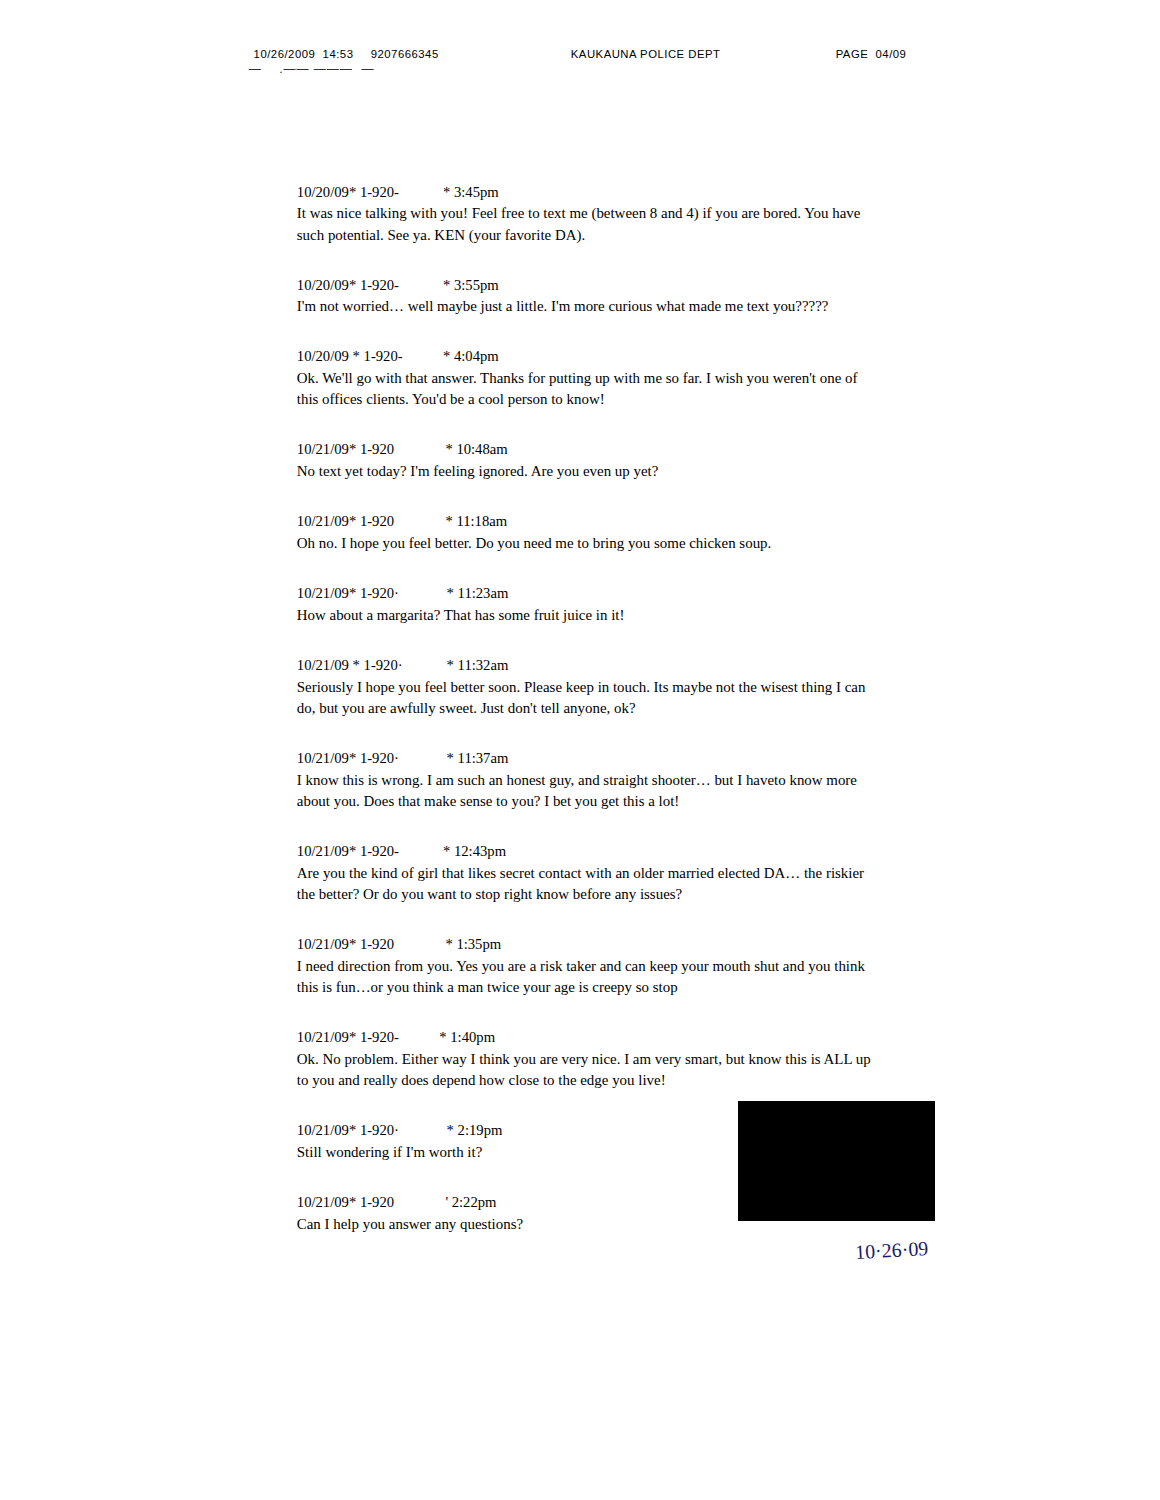10/26/2009 14:53 9207666345 KAUKAUNA POLICE DEPT PAGE 04/09
— .—— ——— —
10/20/09* 1-920- * 3:45pm
It was nice talking with you! Feel free to text me (between 8 and 4) if you are bored. You have such potential. See ya. KEN (your favorite DA).
10/20/09* 1-920- * 3:55pm
I'm not worried… well maybe just a little. I'm more curious what made me text you?????
10/20/09 * 1-920- * 4:04pm
Ok. We'll go with that answer. Thanks for putting up with me so far. I wish you weren't one of this offices clients. You'd be a cool person to know!
10/21/09* 1-920 * 10:48am
No text yet today? I'm feeling ignored. Are you even up yet?
10/21/09* 1-920 * 11:18am
Oh no. I hope you feel better. Do you need me to bring you some chicken soup.
10/21/09* 1-920· * 11:23am
How about a margarita? That has some fruit juice in it!
10/21/09 * 1-920· * 11:32am
Seriously I hope you feel better soon. Please keep in touch. Its maybe not the wisest thing I can do, but you are awfully sweet. Just don't tell anyone, ok?
10/21/09* 1-920· * 11:37am
I know this is wrong. I am such an honest guy, and straight shooter… but I haveto know more about you. Does that make sense to you? I bet you get this a lot!
10/21/09* 1-920- * 12:43pm
Are you the kind of girl that likes secret contact with an older married elected DA… the riskier the better? Or do you want to stop right know before any issues?
10/21/09* 1-920 * 1:35pm
I need direction from you. Yes you are a risk taker and can keep your mouth shut and you think this is fun…or you think a man twice your age is creepy so stop
10/21/09* 1-920- * 1:40pm
Ok. No problem. Either way I think you are very nice. I am very smart, but know this is ALL up to you and really does depend how close to the edge you live!
10/21/09* 1-920· * 2:19pm
Still wondering if I'm worth it?
10/21/09* 1-920 ' 2:22pm
Can I help you answer any questions?
10·26·09